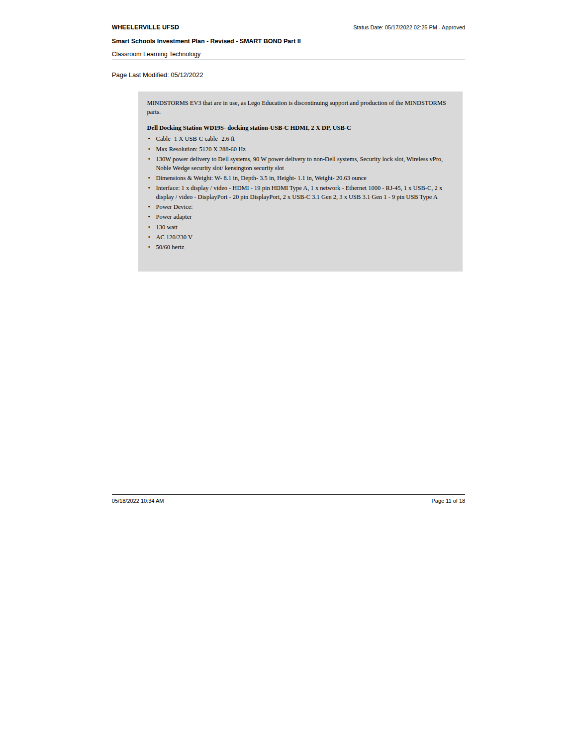WHEELERVILLE UFSD Status Date: 05/17/2022 02:25 PM - Approved
Smart Schools Investment Plan - Revised - SMART BOND Part II
Classroom Learning Technology
Page Last Modified: 05/12/2022
MINDSTORMS EV3 that are in use, as Lego Education is discontinuing support and production of the MINDSTORMS parts.
Dell Docking Station WD19S- docking station-USB-C HDMI, 2 X DP, USB-C
Cable- 1 X USB-C cable- 2.6 ft
Max Resolution: 5120 X 288-60 Hz
130W power delivery to Dell systems, 90 W power delivery to non-Dell systems, Security lock slot, Wireless vPro, Noble Wedge security slot/ kensington security slot
Dimensions & Weight: W- 8.1 in, Depth- 3.5 in, Height- 1.1 in, Weight- 20.63 ounce
Interface: 1 x display / video - HDMI - 19 pin HDMI Type A, 1 x network - Ethernet 1000 - RJ-45, 1 x USB-C, 2 x display / video - DisplayPort - 20 pin DisplayPort, 2 x USB-C 3.1 Gen 2, 3 x USB 3.1 Gen 1 - 9 pin USB Type A
Power Device:
Power adapter
130 watt
AC 120/230 V
50/60 hertz
05/18/2022 10:34 AM Page 11 of 18